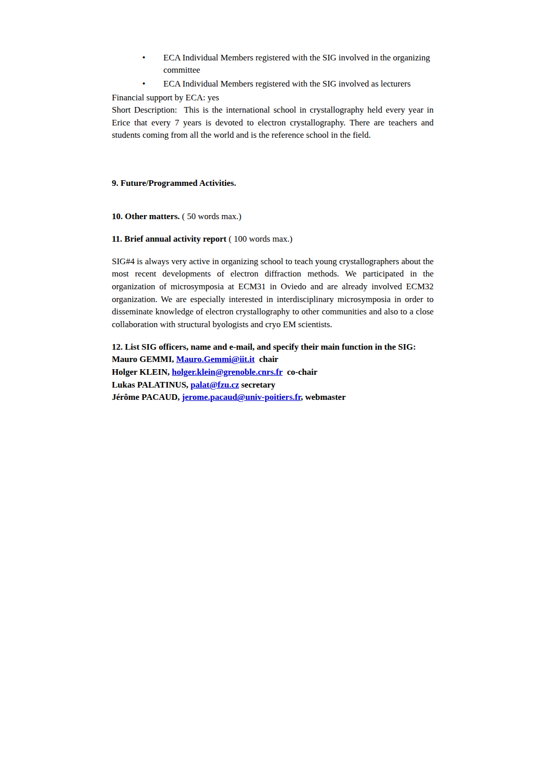ECA Individual Members registered with the SIG involved in the organizing committee
ECA Individual Members registered with the SIG involved as lecturers
Financial support by ECA: yes
Short Description: This is the international school in crystallography held every year in Erice that every 7 years is devoted to electron crystallography. There are teachers and students coming from all the world and is the reference school in the field.
9. Future/Programmed Activities.
10. Other matters. ( 50 words max.)
11. Brief annual activity report ( 100 words max.)
SIG#4 is always very active in organizing school to teach young crystallographers about the most recent developments of electron diffraction methods. We participated in the organization of microsymposia at ECM31 in Oviedo and are already involved ECM32 organization. We are especially interested in interdisciplinary microsymposia in order to disseminate knowledge of electron crystallography to other communities and also to a close collaboration with structural byologists and cryo EM scientists.
12. List SIG officers, name and e-mail, and specify their main function in the SIG:
Mauro GEMMI, Mauro.Gemmi@iit.it chair
Holger KLEIN, holger.klein@grenoble.cnrs.fr co-chair
Lukas PALATINUS, palat@fzu.cz secretary
Jérôme PACAUD, jerome.pacaud@univ-poitiers.fr, webmaster